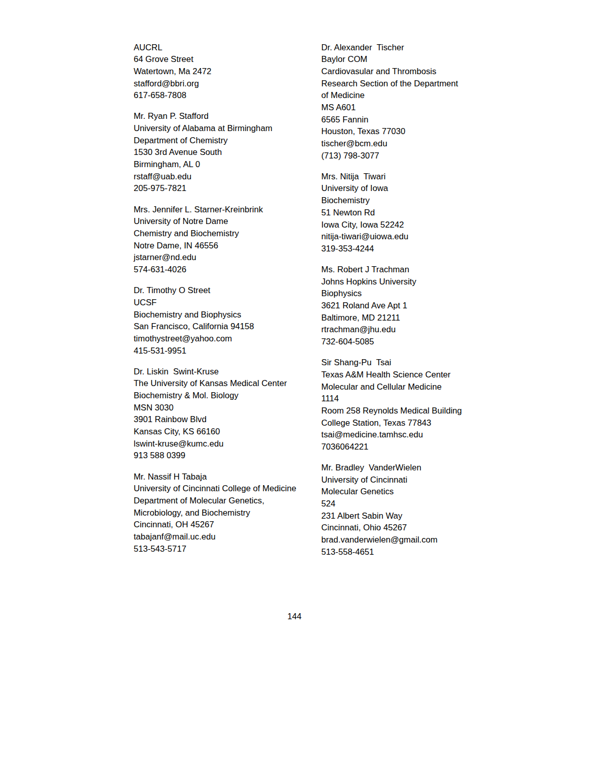AUCRL
64 Grove Street
Watertown, Ma 2472
stafford@bbri.org
617-658-7808
Mr. Ryan P. Stafford
University of Alabama at Birmingham
Department of Chemistry
1530 3rd Avenue South
Birmingham, AL 0
rstaff@uab.edu
205-975-7821
Mrs. Jennifer L. Starner-Kreinbrink
University of Notre Dame
Chemistry and Biochemistry
Notre Dame, IN 46556
jstarner@nd.edu
574-631-4026
Dr. Timothy O Street
UCSF
Biochemistry and Biophysics
San Francisco, California 94158
timothystreet@yahoo.com
415-531-9951
Dr. Liskin Swint-Kruse
The University of Kansas Medical Center
Biochemistry & Mol. Biology
MSN 3030
3901 Rainbow Blvd
Kansas City, KS 66160
lswint-kruse@kumc.edu
913 588 0399
Mr. Nassif H Tabaja
University of Cincinnati College of Medicine
Department of Molecular Genetics, Microbiology, and Biochemistry
Cincinnati, OH 45267
tabajanf@mail.uc.edu
513-543-5717
Dr. Alexander Tischer
Baylor COM
Cardiovasular and Thrombosis Research Section of the Department of Medicine
MS A601
6565 Fannin
Houston, Texas 77030
tischer@bcm.edu
(713) 798-3077
Mrs. Nitija Tiwari
University of Iowa
Biochemistry
51 Newton Rd
Iowa City, Iowa 52242
nitija-tiwari@uiowa.edu
319-353-4244
Ms. Robert J Trachman
Johns Hopkins University
Biophysics
3621 Roland Ave Apt 1
Baltimore, MD 21211
rtrachman@jhu.edu
732-604-5085
Sir Shang-Pu Tsai
Texas A&M Health Science Center
Molecular and Cellular Medicine
1114
Room 258 Reynolds Medical Building
College Station, Texas 77843
tsai@medicine.tamhsc.edu
7036064221
Mr. Bradley VanderWielen
University of Cincinnati
Molecular Genetics
524
231 Albert Sabin Way
Cincinnati, Ohio 45267
brad.vanderwielen@gmail.com
513-558-4651
144